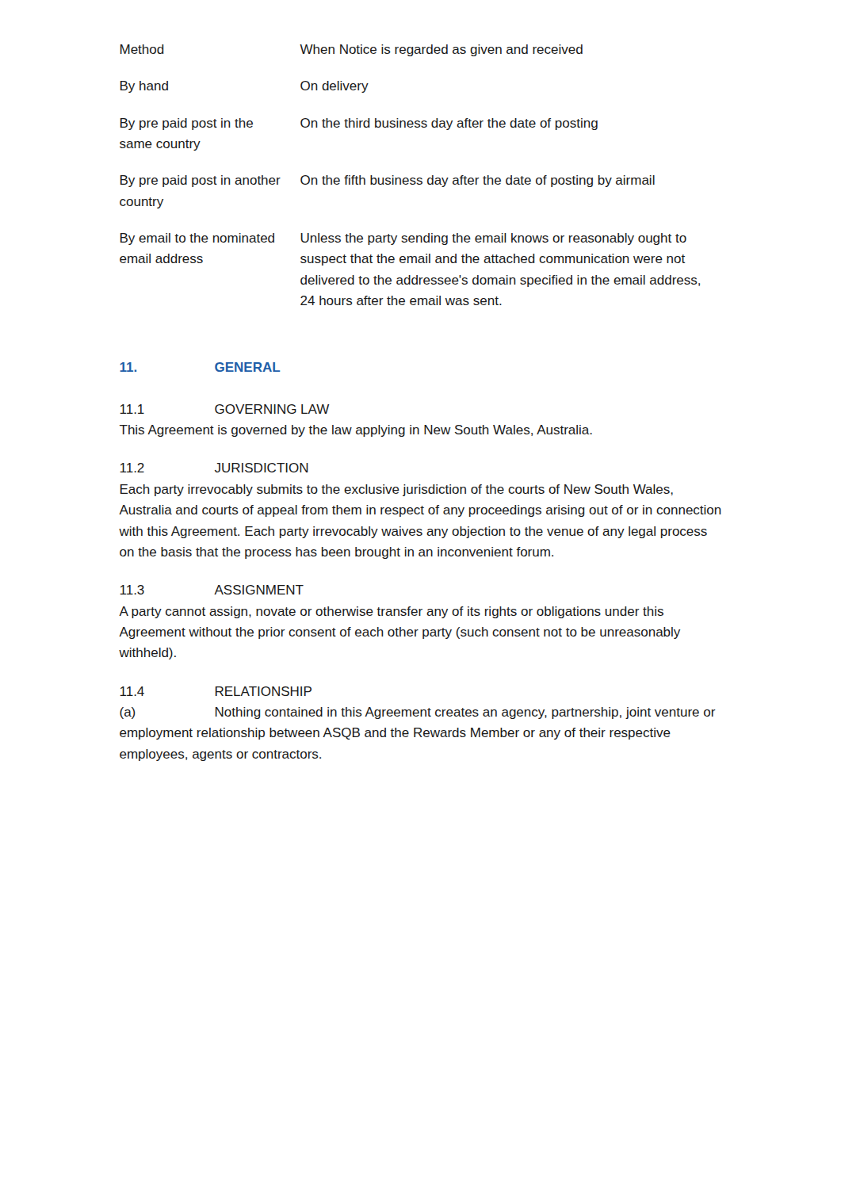| Method | When Notice is regarded as given and received |
| By hand | On delivery |
| By pre paid post in the same country | On the third business day after the date of posting |
| By pre paid post in another country | On the fifth business day after the date of posting by airmail |
| By email to the nominated email address | Unless the party sending the email knows or reasonably ought to suspect that the email and the attached communication were not delivered to the addressee's domain specified in the email address, 24 hours after the email was sent. |
11. GENERAL
11.1 GOVERNING LAW
This Agreement is governed by the law applying in New South Wales, Australia.
11.2 JURISDICTION
Each party irrevocably submits to the exclusive jurisdiction of the courts of New South Wales, Australia and courts of appeal from them in respect of any proceedings arising out of or in connection with this Agreement. Each party irrevocably waives any objection to the venue of any legal process on the basis that the process has been brought in an inconvenient forum.
11.3 ASSIGNMENT
A party cannot assign, novate or otherwise transfer any of its rights or obligations under this Agreement without the prior consent of each other party (such consent not to be unreasonably withheld).
11.4 RELATIONSHIP
(a) Nothing contained in this Agreement creates an agency, partnership, joint venture or employment relationship between ASQB and the Rewards Member or any of their respective employees, agents or contractors.